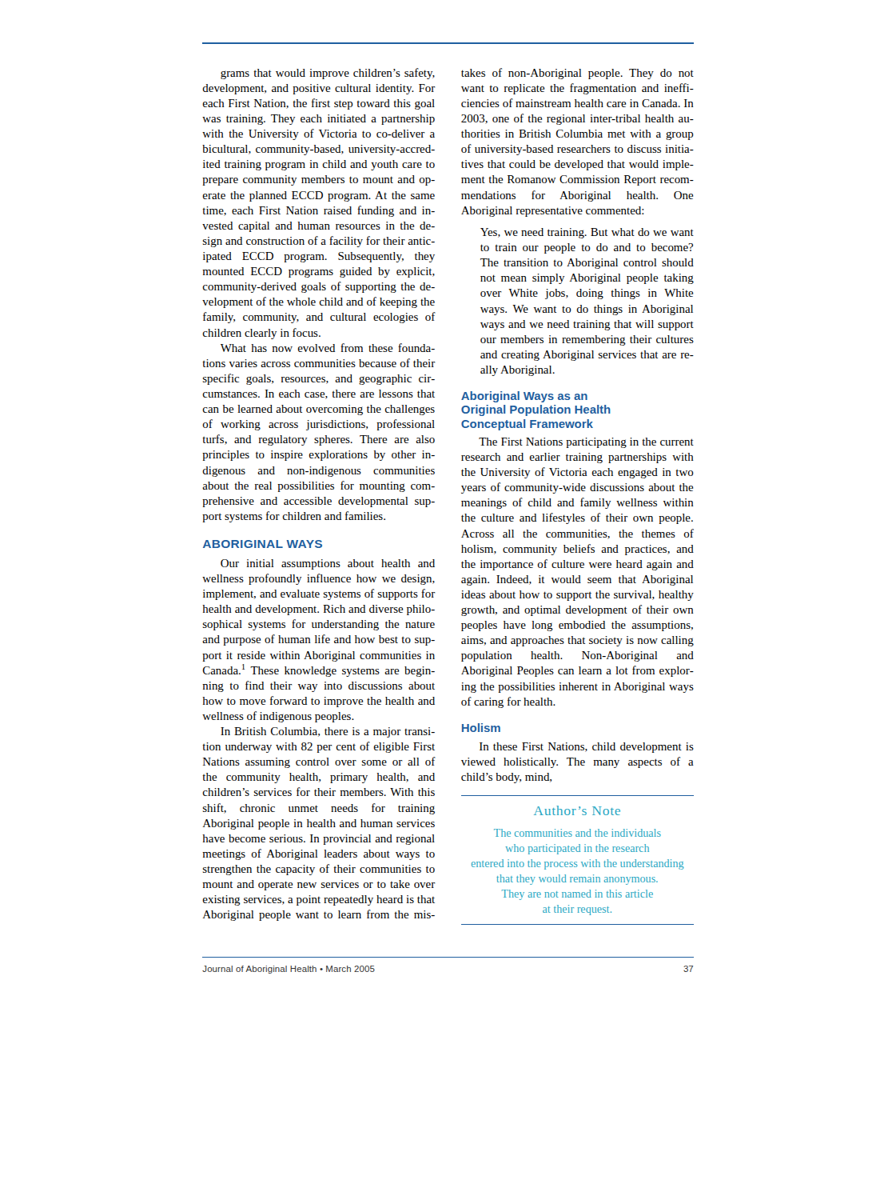grams that would improve children’s safety, development, and positive cultural identity. For each First Nation, the first step toward this goal was training. They each initiated a partnership with the University of Victoria to co-deliver a bicultural, community-based, university-accredited training program in child and youth care to prepare community members to mount and operate the planned ECCD program. At the same time, each First Nation raised funding and invested capital and human resources in the design and construction of a facility for their anticipated ECCD program. Subsequently, they mounted ECCD programs guided by explicit, community-derived goals of supporting the development of the whole child and of keeping the family, community, and cultural ecologies of children clearly in focus.
What has now evolved from these foundations varies across communities because of their specific goals, resources, and geographic circumstances. In each case, there are lessons that can be learned about overcoming the challenges of working across jurisdictions, professional turfs, and regulatory spheres. There are also principles to inspire explorations by other indigenous and non-indigenous communities about the real possibilities for mounting comprehensive and accessible developmental support systems for children and families.
Aboriginal Ways
Our initial assumptions about health and wellness profoundly influence how we design, implement, and evaluate systems of supports for health and development. Rich and diverse philosophical systems for understanding the nature and purpose of human life and how best to support it reside within Aboriginal communities in Canada.1 These knowledge systems are beginning to find their way into discussions about how to move forward to improve the health and wellness of indigenous peoples.
In British Columbia, there is a major transition underway with 82 per cent of eligible First Nations assuming control over some or all of the community health, primary health, and children’s services for their members. With this shift, chronic unmet needs for training Aboriginal people in health and human services have become serious. In provincial and regional meetings of Aboriginal leaders about ways to strengthen the capacity of their communities to mount and operate new services or to take over existing services, a point repeatedly heard is that Aboriginal people want to learn from the mistakes of non-Aboriginal people. They do not want to replicate the fragmentation and inefficiencies of mainstream health care in Canada. In 2003, one of the regional inter-tribal health authorities in British Columbia met with a group of university-based researchers to discuss initiatives that could be developed that would implement the Romanow Commission Report recommendations for Aboriginal health. One Aboriginal representative commented:
Yes, we need training. But what do we want to train our people to do and to become? The transition to Aboriginal control should not mean simply Aboriginal people taking over White jobs, doing things in White ways. We want to do things in Aboriginal ways and we need training that will support our members in remembering their cultures and creating Aboriginal services that are really Aboriginal.
Aboriginal Ways as an
Original Population Health
Conceptual Framework
The First Nations participating in the current research and earlier training partnerships with the University of Victoria each engaged in two years of community-wide discussions about the meanings of child and family wellness within the culture and lifestyles of their own people. Across all the communities, the themes of holism, community beliefs and practices, and the importance of culture were heard again and again. Indeed, it would seem that Aboriginal ideas about how to support the survival, healthy growth, and optimal development of their own peoples have long embodied the assumptions, aims, and approaches that society is now calling population health. Non-Aboriginal and Aboriginal Peoples can learn a lot from exploring the possibilities inherent in Aboriginal ways of caring for health.
Holism
In these First Nations, child development is viewed holistically. The many aspects of a child’s body, mind,
Author’s Note The communities and the individuals
who participated in the research
entered into the process with the understanding
that they would remain anonymous.
They are not named in this article
at their request.
Journal of Aboriginal Health • March 2005
37